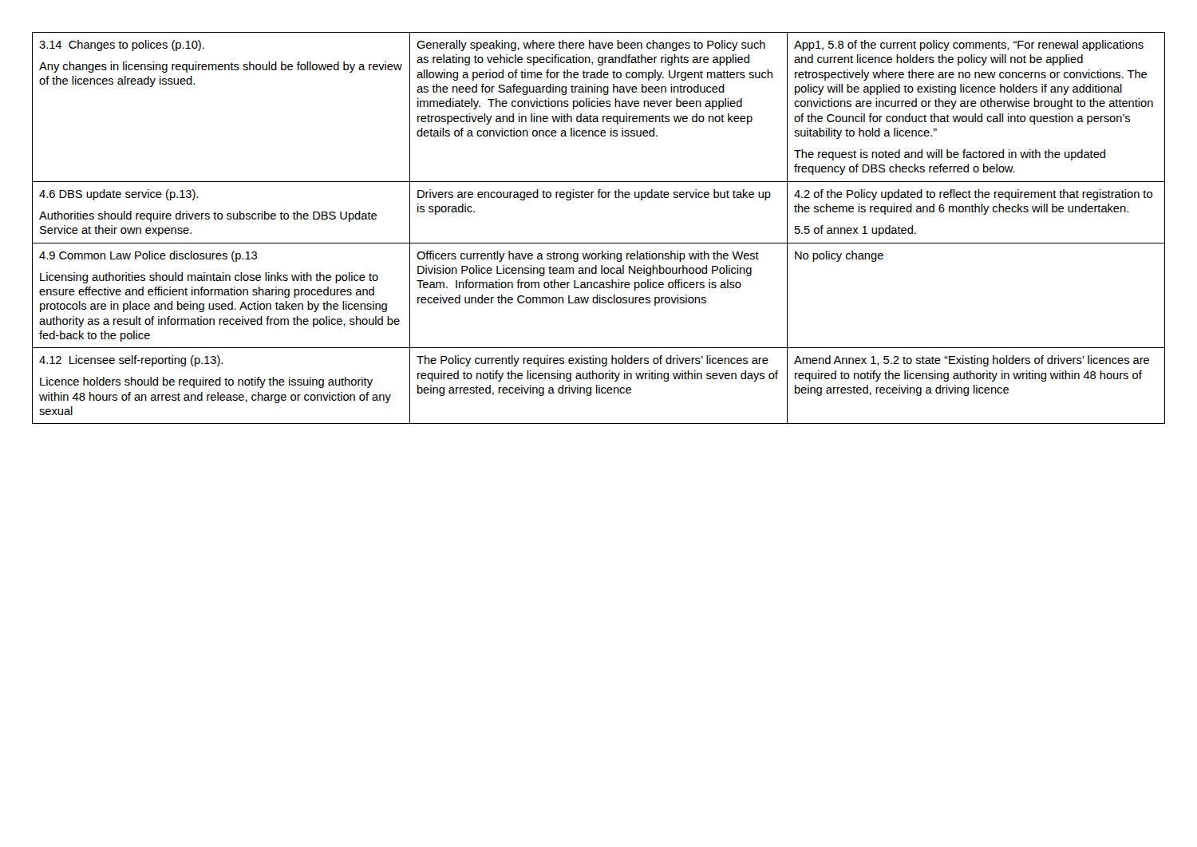| 3.14 Changes to polices (p.10). Any changes in licensing requirements should be followed by a review of the licences already issued. | Generally speaking, where there have been changes to Policy such as relating to vehicle specification, grandfather rights are applied allowing a period of time for the trade to comply. Urgent matters such as the need for Safeguarding training have been introduced immediately. The convictions policies have never been applied retrospectively and in line with data requirements we do not keep details of a conviction once a licence is issued. | App1, 5.8 of the current policy comments, “For renewal applications and current licence holders the policy will not be applied retrospectively where there are no new concerns or convictions. The policy will be applied to existing licence holders if any additional convictions are incurred or they are otherwise brought to the attention of the Council for conduct that would call into question a person’s suitability to hold a licence.” The request is noted and will be factored in with the updated frequency of DBS checks referred o below. |
| 4.6 DBS update service (p.13). Authorities should require drivers to subscribe to the DBS Update Service at their own expense. | Drivers are encouraged to register for the update service but take up is sporadic. | 4.2 of the Policy updated to reflect the requirement that registration to the scheme is required and 6 monthly checks will be undertaken. 5.5 of annex 1 updated. |
| 4.9 Common Law Police disclosures (p.13 Licensing authorities should maintain close links with the police to ensure effective and efficient information sharing procedures and protocols are in place and being used. Action taken by the licensing authority as a result of information received from the police, should be fed-back to the police | Officers currently have a strong working relationship with the West Division Police Licensing team and local Neighbourhood Policing Team. Information from other Lancashire police officers is also received under the Common Law disclosures provisions | No policy change |
| 4.12 Licensee self-reporting (p.13). Licence holders should be required to notify the issuing authority within 48 hours of an arrest and release, charge or conviction of any sexual | The Policy currently requires existing holders of drivers’ licences are required to notify the licensing authority in writing within seven days of being arrested, receiving a driving licence | Amend Annex 1, 5.2 to state “Existing holders of drivers’ licences are required to notify the licensing authority in writing within 48 hours of being arrested, receiving a driving licence |